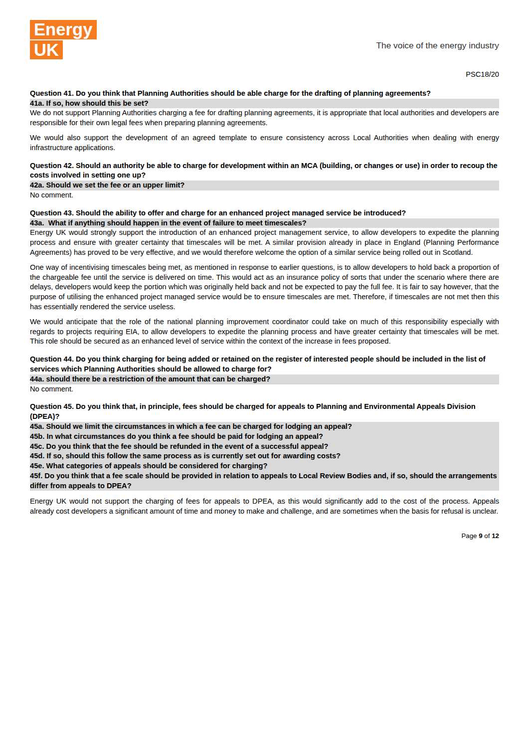Energy
UK
The voice of the energy industry
PSC18/20
Question 41. Do you think that Planning Authorities should be able charge for the drafting of planning agreements?
41a. If so, how should this be set?
We do not support Planning Authorities charging a fee for drafting planning agreements, it is appropriate that local authorities and developers are responsible for their own legal fees when preparing planning agreements.
We would also support the development of an agreed template to ensure consistency across Local Authorities when dealing with energy infrastructure applications.
Question 42. Should an authority be able to charge for development within an MCA (building, or changes or use) in order to recoup the costs involved in setting one up?
42a. Should we set the fee or an upper limit?
No comment.
Question 43. Should the ability to offer and charge for an enhanced project managed service be introduced?
43a. What if anything should happen in the event of failure to meet timescales?
Energy UK would strongly support the introduction of an enhanced project management service, to allow developers to expedite the planning process and ensure with greater certainty that timescales will be met. A similar provision already in place in England (Planning Performance Agreements) has proved to be very effective, and we would therefore welcome the option of a similar service being rolled out in Scotland.
One way of incentivising timescales being met, as mentioned in response to earlier questions, is to allow developers to hold back a proportion of the chargeable fee until the service is delivered on time. This would act as an insurance policy of sorts that under the scenario where there are delays, developers would keep the portion which was originally held back and not be expected to pay the full fee. It is fair to say however, that the purpose of utilising the enhanced project managed service would be to ensure timescales are met. Therefore, if timescales are not met then this has essentially rendered the service useless.
We would anticipate that the role of the national planning improvement coordinator could take on much of this responsibility especially with regards to projects requiring EIA, to allow developers to expedite the planning process and have greater certainty that timescales will be met. This role should be secured as an enhanced level of service within the context of the increase in fees proposed.
Question 44. Do you think charging for being added or retained on the register of interested people should be included in the list of services which Planning Authorities should be allowed to charge for?
44a. should there be a restriction of the amount that can be charged?
No comment.
Question 45. Do you think that, in principle, fees should be charged for appeals to Planning and Environmental Appeals Division (DPEA)?
45a. Should we limit the circumstances in which a fee can be charged for lodging an appeal?
45b. In what circumstances do you think a fee should be paid for lodging an appeal?
45c. Do you think that the fee should be refunded in the event of a successful appeal?
45d. If so, should this follow the same process as is currently set out for awarding costs?
45e. What categories of appeals should be considered for charging?
45f. Do you think that a fee scale should be provided in relation to appeals to Local Review Bodies and, if so, should the arrangements differ from appeals to DPEA?
Energy UK would not support the charging of fees for appeals to DPEA, as this would significantly add to the cost of the process. Appeals already cost developers a significant amount of time and money to make and challenge, and are sometimes when the basis for refusal is unclear.
Page 9 of 12